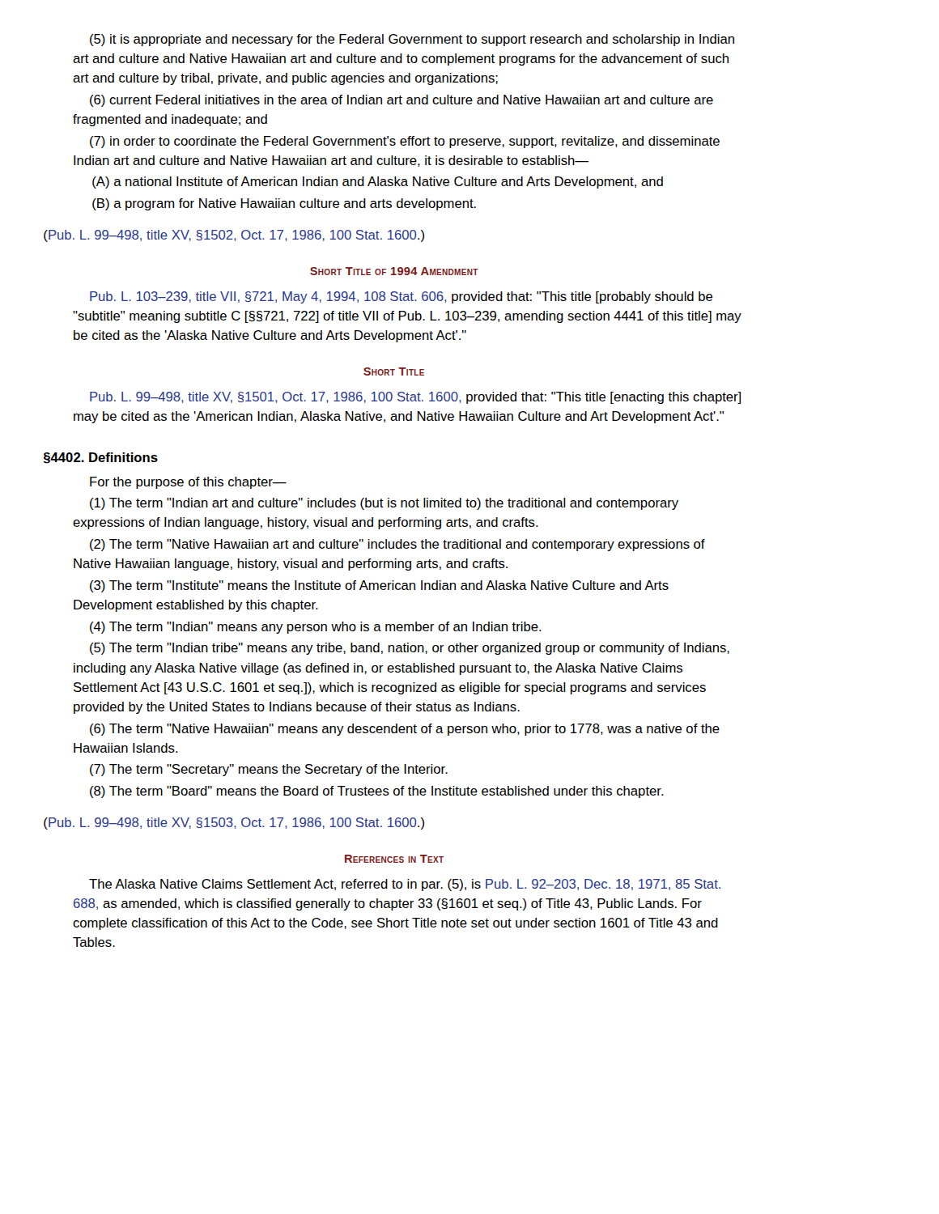(5) it is appropriate and necessary for the Federal Government to support research and scholarship in Indian art and culture and Native Hawaiian art and culture and to complement programs for the advancement of such art and culture by tribal, private, and public agencies and organizations;
(6) current Federal initiatives in the area of Indian art and culture and Native Hawaiian art and culture are fragmented and inadequate; and
(7) in order to coordinate the Federal Government's effort to preserve, support, revitalize, and disseminate Indian art and culture and Native Hawaiian art and culture, it is desirable to establish—
(A) a national Institute of American Indian and Alaska Native Culture and Arts Development, and
(B) a program for Native Hawaiian culture and arts development.
(Pub. L. 99–498, title XV, §1502, Oct. 17, 1986, 100 Stat. 1600.)
Short Title of 1994 Amendment
Pub. L. 103–239, title VII, §721, May 4, 1994, 108 Stat. 606, provided that: "This title [probably should be "subtitle" meaning subtitle C [§§721, 722] of title VII of Pub. L. 103–239, amending section 4441 of this title] may be cited as the 'Alaska Native Culture and Arts Development Act'."
Short Title
Pub. L. 99–498, title XV, §1501, Oct. 17, 1986, 100 Stat. 1600, provided that: "This title [enacting this chapter] may be cited as the 'American Indian, Alaska Native, and Native Hawaiian Culture and Art Development Act'."
§4402. Definitions
For the purpose of this chapter—
(1) The term "Indian art and culture" includes (but is not limited to) the traditional and contemporary expressions of Indian language, history, visual and performing arts, and crafts.
(2) The term "Native Hawaiian art and culture" includes the traditional and contemporary expressions of Native Hawaiian language, history, visual and performing arts, and crafts.
(3) The term "Institute" means the Institute of American Indian and Alaska Native Culture and Arts Development established by this chapter.
(4) The term "Indian" means any person who is a member of an Indian tribe.
(5) The term "Indian tribe" means any tribe, band, nation, or other organized group or community of Indians, including any Alaska Native village (as defined in, or established pursuant to, the Alaska Native Claims Settlement Act [43 U.S.C. 1601 et seq.]), which is recognized as eligible for special programs and services provided by the United States to Indians because of their status as Indians.
(6) The term "Native Hawaiian" means any descendent of a person who, prior to 1778, was a native of the Hawaiian Islands.
(7) The term "Secretary" means the Secretary of the Interior.
(8) The term "Board" means the Board of Trustees of the Institute established under this chapter.
(Pub. L. 99–498, title XV, §1503, Oct. 17, 1986, 100 Stat. 1600.)
References in Text
The Alaska Native Claims Settlement Act, referred to in par. (5), is Pub. L. 92–203, Dec. 18, 1971, 85 Stat. 688, as amended, which is classified generally to chapter 33 (§1601 et seq.) of Title 43, Public Lands. For complete classification of this Act to the Code, see Short Title note set out under section 1601 of Title 43 and Tables.